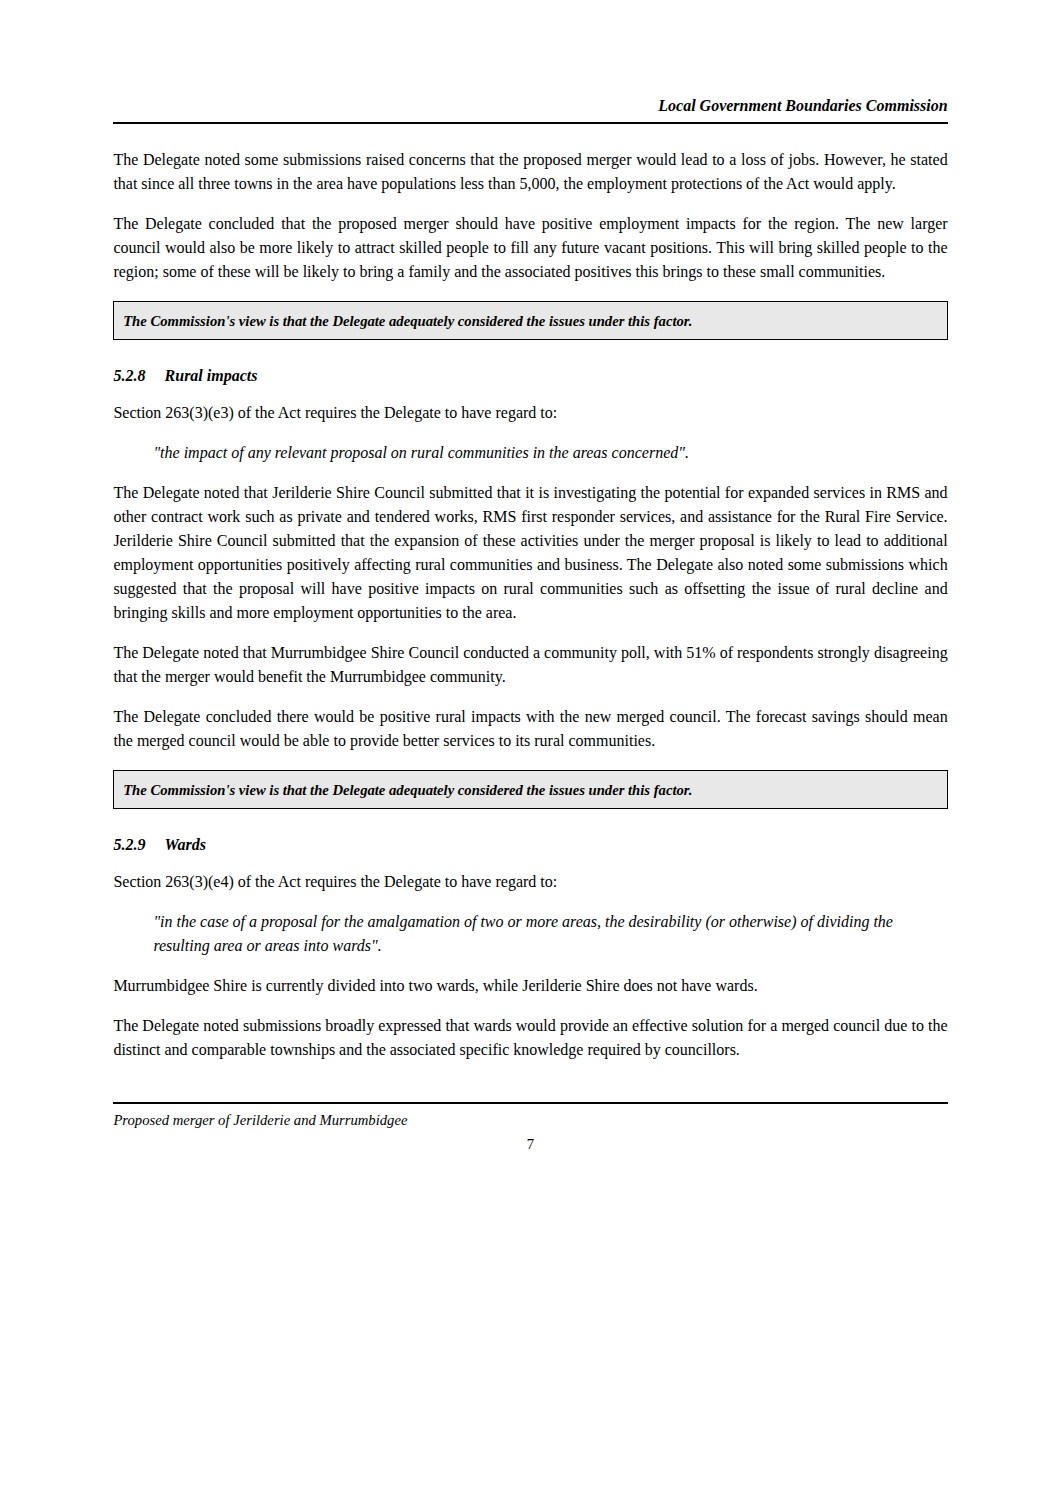Local Government Boundaries Commission
The Delegate noted some submissions raised concerns that the proposed merger would lead to a loss of jobs. However, he stated that since all three towns in the area have populations less than 5,000, the employment protections of the Act would apply.
The Delegate concluded that the proposed merger should have positive employment impacts for the region. The new larger council would also be more likely to attract skilled people to fill any future vacant positions. This will bring skilled people to the region; some of these will be likely to bring a family and the associated positives this brings to these small communities.
The Commission's view is that the Delegate adequately considered the issues under this factor.
5.2.8 Rural impacts
Section 263(3)(e3) of the Act requires the Delegate to have regard to:
"the impact of any relevant proposal on rural communities in the areas concerned".
The Delegate noted that Jerilderie Shire Council submitted that it is investigating the potential for expanded services in RMS and other contract work such as private and tendered works, RMS first responder services, and assistance for the Rural Fire Service. Jerilderie Shire Council submitted that the expansion of these activities under the merger proposal is likely to lead to additional employment opportunities positively affecting rural communities and business. The Delegate also noted some submissions which suggested that the proposal will have positive impacts on rural communities such as offsetting the issue of rural decline and bringing skills and more employment opportunities to the area.
The Delegate noted that Murrumbidgee Shire Council conducted a community poll, with 51% of respondents strongly disagreeing that the merger would benefit the Murrumbidgee community.
The Delegate concluded there would be positive rural impacts with the new merged council. The forecast savings should mean the merged council would be able to provide better services to its rural communities.
The Commission's view is that the Delegate adequately considered the issues under this factor.
5.2.9 Wards
Section 263(3)(e4) of the Act requires the Delegate to have regard to:
"in the case of a proposal for the amalgamation of two or more areas, the desirability (or otherwise) of dividing the resulting area or areas into wards".
Murrumbidgee Shire is currently divided into two wards, while Jerilderie Shire does not have wards.
The Delegate noted submissions broadly expressed that wards would provide an effective solution for a merged council due to the distinct and comparable townships and the associated specific knowledge required by councillors.
Proposed merger of Jerilderie and Murrumbidgee
7